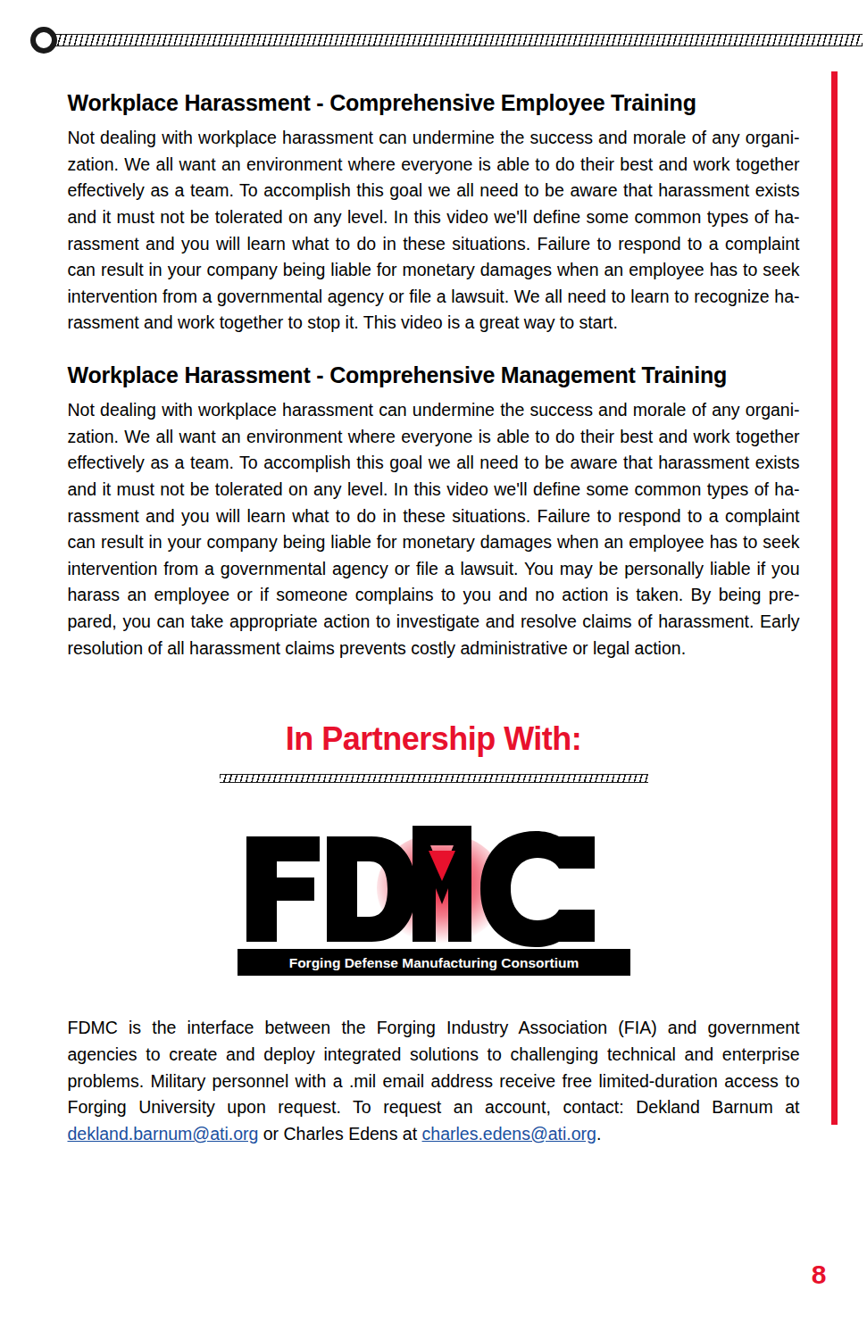Workplace Harassment - Comprehensive Employee Training
Not dealing with workplace harassment can undermine the success and morale of any organization. We all want an environment where everyone is able to do their best and work together effectively as a team. To accomplish this goal we all need to be aware that harassment exists and it must not be tolerated on any level. In this video we'll define some common types of harassment and you will learn what to do in these situations. Failure to respond to a complaint can result in your company being liable for monetary damages when an employee has to seek intervention from a governmental agency or file a lawsuit. We all need to learn to recognize harassment and work together to stop it. This video is a great way to start.
Workplace Harassment - Comprehensive Management Training
Not dealing with workplace harassment can undermine the success and morale of any organization. We all want an environment where everyone is able to do their best and work together effectively as a team. To accomplish this goal we all need to be aware that harassment exists and it must not be tolerated on any level. In this video we'll define some common types of harassment and you will learn what to do in these situations. Failure to respond to a complaint can result in your company being liable for monetary damages when an employee has to seek intervention from a governmental agency or file a lawsuit. You may be personally liable if you harass an employee or if someone complains to you and no action is taken. By being prepared, you can take appropriate action to investigate and resolve claims of harassment. Early resolution of all harassment claims prevents costly administrative or legal action.
In Partnership With:
Forging Defense Manufacturing Consortium
FDMC is the interface between the Forging Industry Association (FIA) and government agencies to create and deploy integrated solutions to challenging technical and enterprise problems. Military personnel with a .mil email address receive free limited-duration access to Forging University upon request. To request an account, contact: Dekland Barnum at dekland.barnum@ati.org or Charles Edens at charles.edens@ati.org.
8